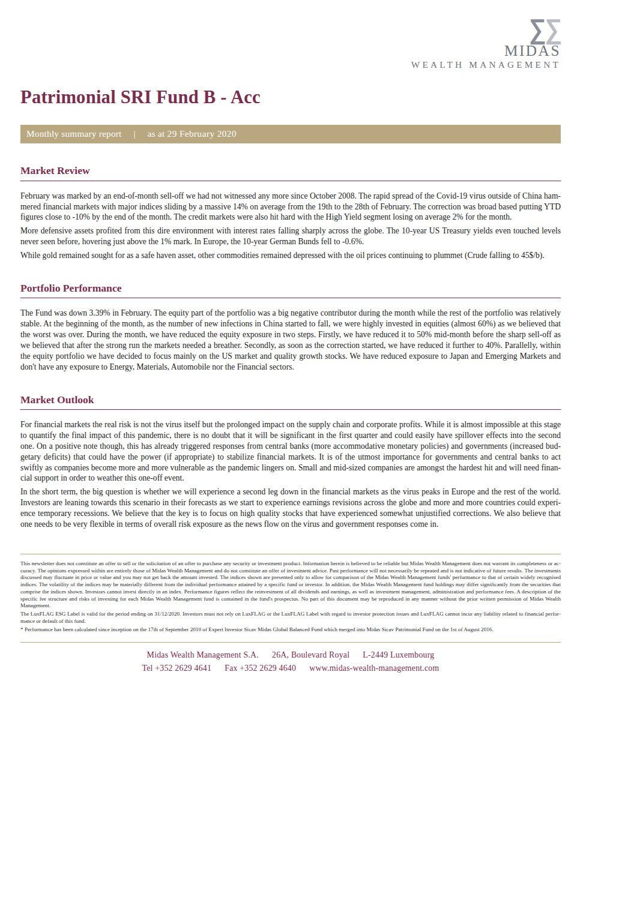∑∑
MIDAS WEALTH MANAGEMENT
Patrimonial SRI Fund B - Acc
Monthly summary report | as at 29 February 2020
Market Review
February was marked by an end-of-month sell-off we had not witnessed any more since October 2008. The rapid spread of the Covid-19 virus outside of China hammered financial markets with major indices sliding by a massive 14% on average from the 19th to the 28th of February. The correction was broad based putting YTD figures close to -10% by the end of the month. The credit markets were also hit hard with the High Yield segment losing on average 2% for the month.
More defensive assets profited from this dire environment with interest rates falling sharply across the globe. The 10-year US Treasury yields even touched levels never seen before, hovering just above the 1% mark. In Europe, the 10-year German Bunds fell to -0.6%.
While gold remained sought for as a safe haven asset, other commodities remained depressed with the oil prices continuing to plummet (Crude falling to 45$/b).
Portfolio Performance
The Fund was down 3.39% in February. The equity part of the portfolio was a big negative contributor during the month while the rest of the portfolio was relatively stable. At the beginning of the month, as the number of new infections in China started to fall, we were highly invested in equities (almost 60%) as we believed that the worst was over. During the month, we have reduced the equity exposure in two steps. Firstly, we have reduced it to 50% mid-month before the sharp sell-off as we believed that after the strong run the markets needed a breather. Secondly, as soon as the correction started, we have reduced it further to 40%. Parallelly, within the equity portfolio we have decided to focus mainly on the US market and quality growth stocks. We have reduced exposure to Japan and Emerging Markets and don't have any exposure to Energy, Materials, Automobile nor the Financial sectors.
Market Outlook
For financial markets the real risk is not the virus itself but the prolonged impact on the supply chain and corporate profits. While it is almost impossible at this stage to quantify the final impact of this pandemic, there is no doubt that it will be significant in the first quarter and could easily have spillover effects into the second one. On a positive note though, this has already triggered responses from central banks (more accommodative monetary policies) and governments (increased budgetary deficits) that could have the power (if appropriate) to stabilize financial markets. It is of the utmost importance for governments and central banks to act swiftly as companies become more and more vulnerable as the pandemic lingers on. Small and mid-sized companies are amongst the hardest hit and will need financial support in order to weather this one-off event.
In the short term, the big question is whether we will experience a second leg down in the financial markets as the virus peaks in Europe and the rest of the world. Investors are leaning towards this scenario in their forecasts as we start to experience earnings revisions across the globe and more and more countries could experience temporary recessions. We believe that the key is to focus on high quality stocks that have experienced somewhat unjustified corrections. We also believe that one needs to be very flexible in terms of overall risk exposure as the news flow on the virus and government responses come in.
This newsletter does not constitute an offer to sell or the solicitation of an offer to purchase any security or investment product. Information herein is believed to be reliable but Midas Wealth Management does not warrant its completeness or accuracy. The opinions expressed within are entirely those of Midas Wealth Management and do not constitute an offer of investment advice. Past performance will not necessarily be repeated and is not indicative of future results. The investments discussed may fluctuate in price or value and you may not get back the amount invested. The indices shown are presented only to allow for comparison of the Midas Wealth Management funds' performance to that of certain widely recognised indices. The volatility of the indices may be materially different from the individual performance attained by a specific fund or investor. In addition, the Midas Wealth Management fund holdings may differ significantly from the securities that comprise the indices shown. Investors cannot invest directly in an index. Performance figures reflect the reinvestment of all dividends and earnings, as well as investment management, administration and performance fees. A description of the specific fee structure and risks of investing for each Midas Wealth Management fund is contained in the fund's prospectus. No part of this document may be reproduced in any manner without the prior written permission of Midas Wealth Management.
The LuxFLAG ESG Label is valid for the period ending on 31/12/2020. Investors must not rely on LuxFLAG or the LuxFLAG Label with regard to investor protection issues and LuxFLAG cannot incur any liability related to financial performance or default of this fund.
* Performance has been calculated since inception on the 17th of September 2010 of Expert Investor Sicav Midas Global Balanced Fund which merged into Midas Sicav Patrimonial Fund on the 1st of August 2016.
Midas Wealth Management S.A. 26A, Boulevard Royal L-2449 Luxembourg
Tel +352 2629 4641 Fax +352 2629 4640 www.midas-wealth-management.com